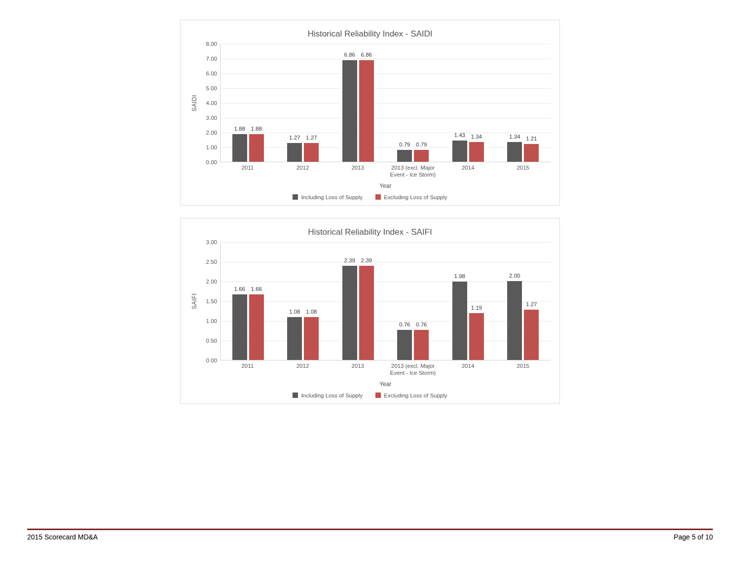Historical Reliability Index - SAIDI
SAIDI
8.00 7.00 6.00 5.00 4.00 3.00 2.00 1.00 0.00
1.88
1.88
1.27
1.27
6.86
6.86
0.79
0.79
1.43
1.34
1.34
1.21
2011
2012
2013
2013 (excl. Major
Event - Ice Storm)
2014
2015
Year
Including Loss of Supply
Excluding Loss of Supply
Historical Reliability Index - SAIFI
SAIFI
3.00 2.50 2.00 1.50 1.00 0.50 0.00
1.66
1.66
1.08
1.08
2.39
2.39
0.76
0.76
1.98
1.19
2.00
1.27
2011
2012
2013
2013 (excl. Major
Event - Ice Storm)
2014
2015
Year
Including Loss of Supply
Excluding Loss of Supply
2015 Scorecard MD&A Page 5 of 10